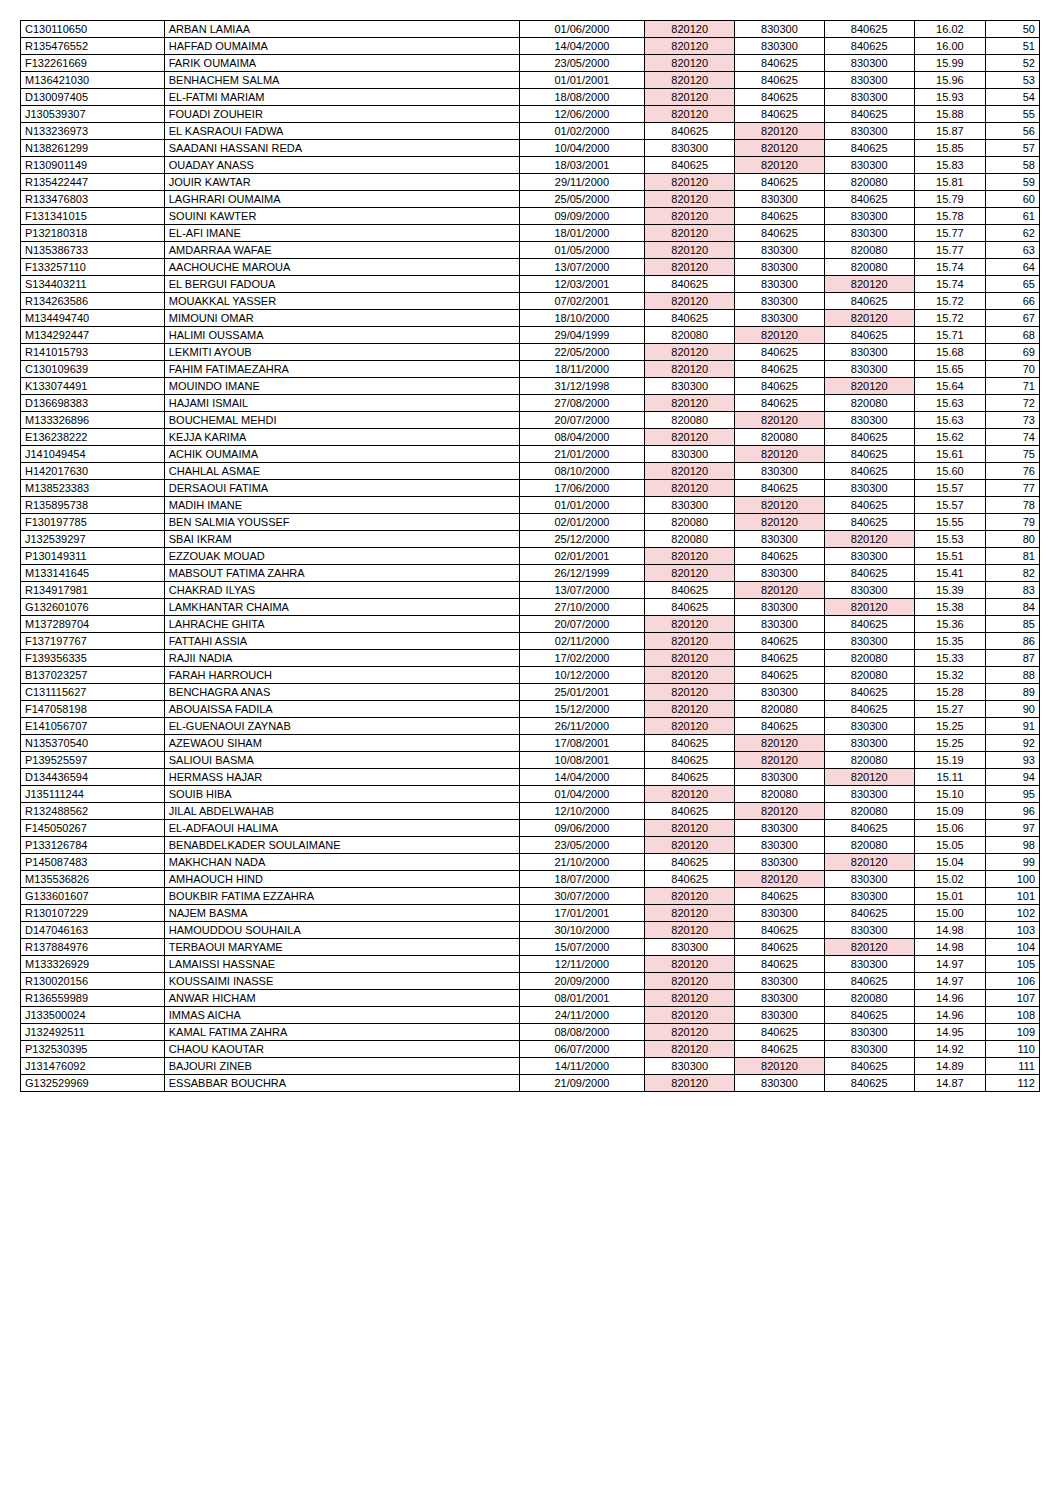| C130110650 | ARBAN LAMIAA | 01/06/2000 | 820120 | 830300 | 840625 | 16.02 | 50 |
| R135476552 | HAFFAD OUMAIMA | 14/04/2000 | 820120 | 830300 | 840625 | 16.00 | 51 |
| F132261669 | FARIK OUMAIMA | 23/05/2000 | 820120 | 840625 | 830300 | 15.99 | 52 |
| M136421030 | BENHACHEM SALMA | 01/01/2001 | 820120 | 840625 | 830300 | 15.96 | 53 |
| D130097405 | EL-FATMI MARIAM | 18/08/2000 | 820120 | 840625 | 830300 | 15.93 | 54 |
| J130539307 | FOUADI ZOUHEIR | 12/06/2000 | 820120 | 840625 | 840625 | 15.88 | 55 |
| N133236973 | EL KASRAOUI FADWA | 01/02/2000 | 840625 | 820120 | 830300 | 15.87 | 56 |
| N138261299 | SAADANI HASSANI REDA | 10/04/2000 | 830300 | 820120 | 840625 | 15.85 | 57 |
| R130901149 | OUADAY ANASS | 18/03/2001 | 840625 | 820120 | 830300 | 15.83 | 58 |
| R135422447 | JOUIR KAWTAR | 29/11/2000 | 820120 | 840625 | 820080 | 15.81 | 59 |
| R133476803 | LAGHRARI OUMAIMA | 25/05/2000 | 820120 | 830300 | 840625 | 15.79 | 60 |
| F131341015 | SOUINI KAWTER | 09/09/2000 | 820120 | 840625 | 830300 | 15.78 | 61 |
| P132180318 | EL-AFI IMANE | 18/01/2000 | 820120 | 840625 | 830300 | 15.77 | 62 |
| N135386733 | AMDARRAA WAFAE | 01/05/2000 | 820120 | 830300 | 820080 | 15.77 | 63 |
| F133257110 | AACHOUCHE MAROUA | 13/07/2000 | 820120 | 830300 | 820080 | 15.74 | 64 |
| S134403211 | EL BERGUI FADOUA | 12/03/2001 | 840625 | 830300 | 820120 | 15.74 | 65 |
| R134263586 | MOUAKKAL YASSER | 07/02/2001 | 820120 | 830300 | 840625 | 15.72 | 66 |
| M134494740 | MIMOUNI OMAR | 18/10/2000 | 840625 | 830300 | 820120 | 15.72 | 67 |
| M134292447 | HALIMI OUSSAMA | 29/04/1999 | 820080 | 820120 | 840625 | 15.71 | 68 |
| R141015793 | LEKMITI AYOUB | 22/05/2000 | 820120 | 840625 | 830300 | 15.68 | 69 |
| C130109639 | FAHIM FATIMAEZAHRA | 18/11/2000 | 820120 | 840625 | 830300 | 15.65 | 70 |
| K133074491 | MOUINDO IMANE | 31/12/1998 | 830300 | 840625 | 820120 | 15.64 | 71 |
| D136698383 | HAJAMI ISMAIL | 27/08/2000 | 820120 | 840625 | 820080 | 15.63 | 72 |
| M133326896 | BOUCHEMAL MEHDI | 20/07/2000 | 820080 | 820120 | 830300 | 15.63 | 73 |
| E136238222 | KEJJA KARIMA | 08/04/2000 | 820120 | 820080 | 840625 | 15.62 | 74 |
| J141049454 | ACHIK OUMAIMA | 21/01/2000 | 830300 | 820120 | 840625 | 15.61 | 75 |
| H142017630 | CHAHLAL ASMAE | 08/10/2000 | 820120 | 830300 | 840625 | 15.60 | 76 |
| M138523383 | DERSAOUI FATIMA | 17/06/2000 | 820120 | 840625 | 830300 | 15.57 | 77 |
| R135895738 | MADIH IMANE | 01/01/2000 | 830300 | 820120 | 840625 | 15.57 | 78 |
| F130197785 | BEN SALMIA YOUSSEF | 02/01/2000 | 820080 | 820120 | 840625 | 15.55 | 79 |
| J132539297 | SBAI IKRAM | 25/12/2000 | 820080 | 830300 | 820120 | 15.53 | 80 |
| P130149311 | EZZOUAK MOUAD | 02/01/2001 | 820120 | 840625 | 830300 | 15.51 | 81 |
| M133141645 | MABSOUT FATIMA ZAHRA | 26/12/1999 | 820120 | 830300 | 840625 | 15.41 | 82 |
| R134917981 | CHAKRAD ILYAS | 13/07/2000 | 840625 | 820120 | 830300 | 15.39 | 83 |
| G132601076 | LAMKHANTAR CHAIMA | 27/10/2000 | 840625 | 830300 | 820120 | 15.38 | 84 |
| M137289704 | LAHRACHE GHITA | 20/07/2000 | 820120 | 830300 | 840625 | 15.36 | 85 |
| F137197767 | FATTAHI ASSIA | 02/11/2000 | 820120 | 840625 | 830300 | 15.35 | 86 |
| F139356335 | RAJII NADIA | 17/02/2000 | 820120 | 840625 | 820080 | 15.33 | 87 |
| B137023257 | FARAH HARROUCH | 10/12/2000 | 820120 | 840625 | 820080 | 15.32 | 88 |
| C131115627 | BENCHAGRA ANAS | 25/01/2001 | 820120 | 830300 | 840625 | 15.28 | 89 |
| F147058198 | ABOUAISSA FADILA | 15/12/2000 | 820120 | 820080 | 840625 | 15.27 | 90 |
| E141056707 | EL-GUENAOUI ZAYNAB | 26/11/2000 | 820120 | 840625 | 830300 | 15.25 | 91 |
| N135370540 | AZEWAOU SIHAM | 17/08/2001 | 840625 | 820120 | 830300 | 15.25 | 92 |
| P139525597 | SALIOUI BASMA | 10/08/2001 | 840625 | 820120 | 820080 | 15.19 | 93 |
| D134436594 | HERMASS HAJAR | 14/04/2000 | 840625 | 830300 | 820120 | 15.11 | 94 |
| J135111244 | SOUIB HIBA | 01/04/2000 | 820120 | 820080 | 830300 | 15.10 | 95 |
| R132488562 | JILAL ABDELWAHAB | 12/10/2000 | 840625 | 820120 | 820080 | 15.09 | 96 |
| F145050267 | EL-ADFAOUI HALIMA | 09/06/2000 | 820120 | 830300 | 840625 | 15.06 | 97 |
| P133126784 | BENABDELKADER SOULAIMANE | 23/05/2000 | 820120 | 830300 | 820080 | 15.05 | 98 |
| P145087483 | MAKHCHAN NADA | 21/10/2000 | 840625 | 830300 | 820120 | 15.04 | 99 |
| M135536826 | AMHAOUCH HIND | 18/07/2000 | 840625 | 820120 | 830300 | 15.02 | 100 |
| G133601607 | BOUKBIR FATIMA EZZAHRA | 30/07/2000 | 820120 | 840625 | 830300 | 15.01 | 101 |
| R130107229 | NAJEM BASMA | 17/01/2001 | 820120 | 830300 | 840625 | 15.00 | 102 |
| D147046163 | HAMOUDDOU SOUHAILA | 30/10/2000 | 820120 | 840625 | 830300 | 14.98 | 103 |
| R137884976 | TERBAOUI MARYAME | 15/07/2000 | 830300 | 840625 | 820120 | 14.98 | 104 |
| M133326929 | LAMAISSI HASSNAE | 12/11/2000 | 820120 | 840625 | 830300 | 14.97 | 105 |
| R130020156 | KOUSSAIMI INASSE | 20/09/2000 | 820120 | 830300 | 840625 | 14.97 | 106 |
| R136559989 | ANWAR HICHAM | 08/01/2001 | 820120 | 830300 | 820080 | 14.96 | 107 |
| J133500024 | IMMAS AICHA | 24/11/2000 | 820120 | 830300 | 840625 | 14.96 | 108 |
| J132492511 | KAMAL FATIMA ZAHRA | 08/08/2000 | 820120 | 840625 | 830300 | 14.95 | 109 |
| P132530395 | CHAOU KAOUTAR | 06/07/2000 | 820120 | 840625 | 830300 | 14.92 | 110 |
| J131476092 | BAJOURI ZINEB | 14/11/2000 | 830300 | 820120 | 840625 | 14.89 | 111 |
| G132529969 | ESSABBAR BOUCHRA | 21/09/2000 | 820120 | 830300 | 840625 | 14.87 | 112 |